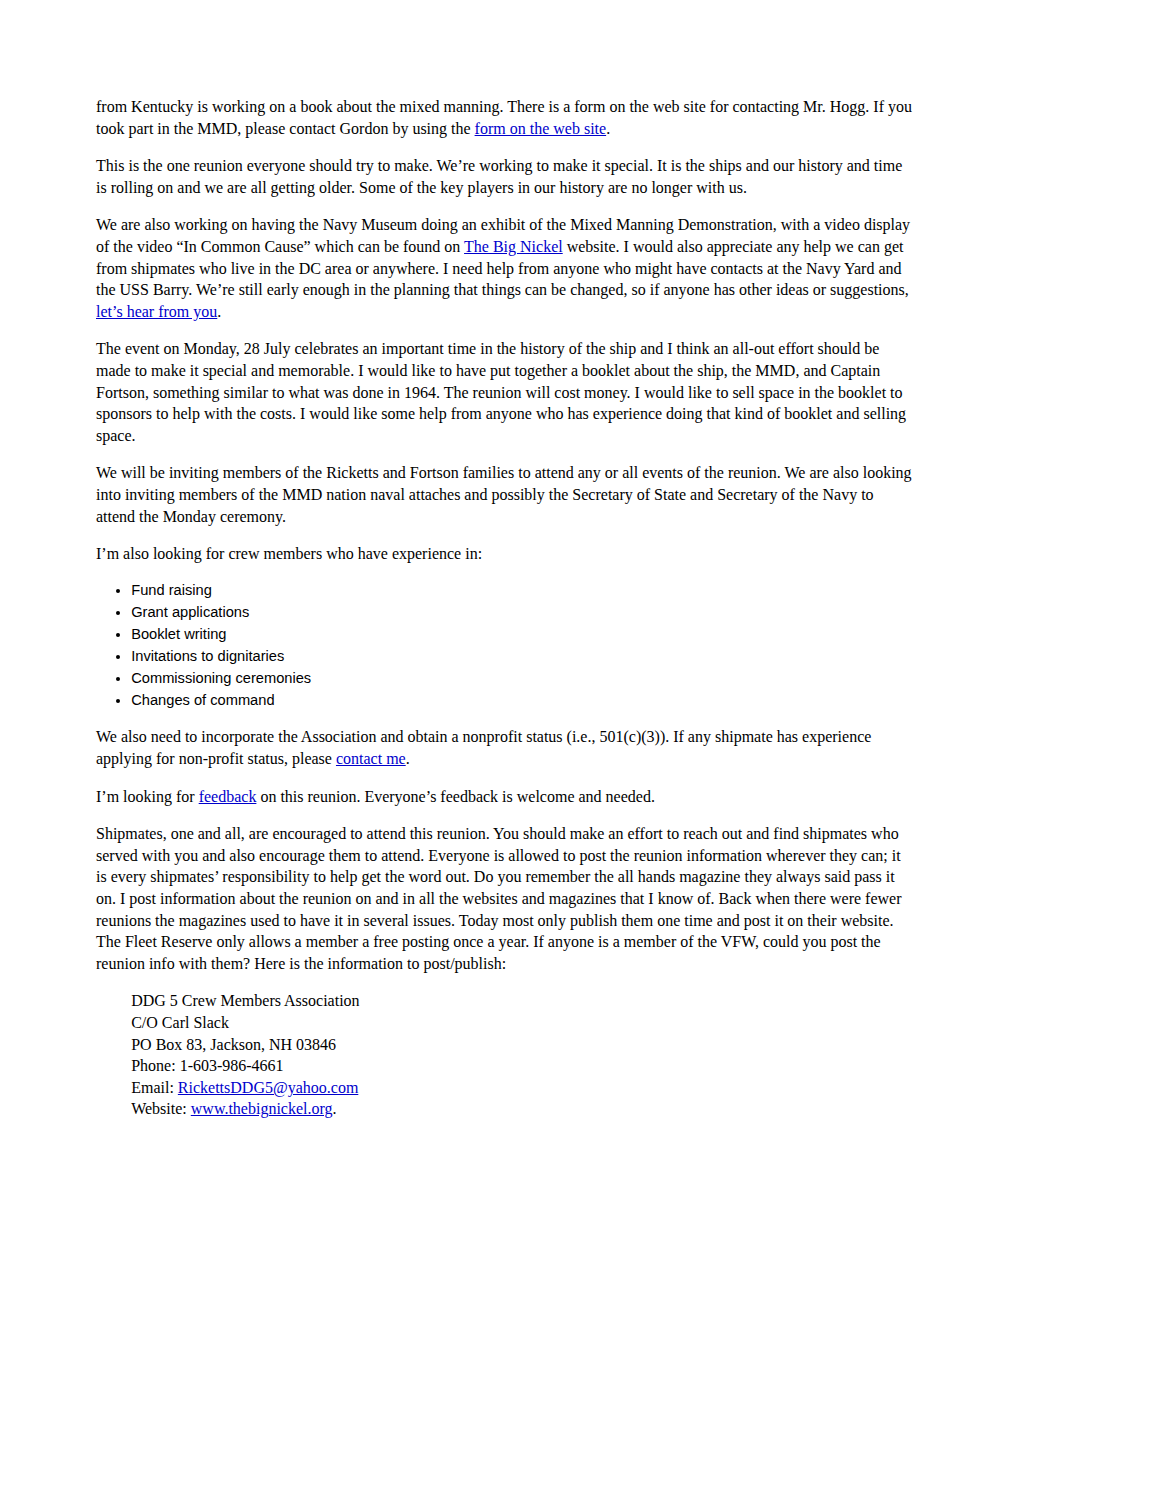from Kentucky is working on a book about the mixed manning. There is a form on the web site for contacting Mr. Hogg. If you took part in the MMD, please contact Gordon by using the form on the web site.
This is the one reunion everyone should try to make. We’re working to make it special. It is the ships and our history and time is rolling on and we are all getting older. Some of the key players in our history are no longer with us.
We are also working on having the Navy Museum doing an exhibit of the Mixed Manning Demonstration, with a video display of the video “In Common Cause” which can be found on The Big Nickel website. I would also appreciate any help we can get from shipmates who live in the DC area or anywhere. I need help from anyone who might have contacts at the Navy Yard and the USS Barry. We’re still early enough in the planning that things can be changed, so if anyone has other ideas or suggestions, let’s hear from you.
The event on Monday, 28 July celebrates an important time in the history of the ship and I think an all-out effort should be made to make it special and memorable. I would like to have put together a booklet about the ship, the MMD, and Captain Fortson, something similar to what was done in 1964. The reunion will cost money. I would like to sell space in the booklet to sponsors to help with the costs. I would like some help from anyone who has experience doing that kind of booklet and selling space.
We will be inviting members of the Ricketts and Fortson families to attend any or all events of the reunion. We are also looking into inviting members of the MMD nation naval attaches and possibly the Secretary of State and Secretary of the Navy to attend the Monday ceremony.
I’m also looking for crew members who have experience in:
Fund raising
Grant applications
Booklet writing
Invitations to dignitaries
Commissioning ceremonies
Changes of command
We also need to incorporate the Association and obtain a nonprofit status (i.e., 501(c)(3)). If any shipmate has experience applying for non-profit status, please contact me.
I’m looking for feedback on this reunion. Everyone’s feedback is welcome and needed.
Shipmates, one and all, are encouraged to attend this reunion. You should make an effort to reach out and find shipmates who served with you and also encourage them to attend. Everyone is allowed to post the reunion information wherever they can; it is every shipmates’ responsibility to help get the word out. Do you remember the all hands magazine they always said pass it on. I post information about the reunion on and in all the websites and magazines that I know of. Back when there were fewer reunions the magazines used to have it in several issues. Today most only publish them one time and post it on their website. The Fleet Reserve only allows a member a free posting once a year. If anyone is a member of the VFW, could you post the reunion info with them? Here is the information to post/publish:
DDG 5 Crew Members Association
C/O Carl Slack
PO Box 83, Jackson, NH 03846
Phone: 1-603-986-4661
Email: RickettsDDG5@yahoo.com
Website: www.thebignickel.org.